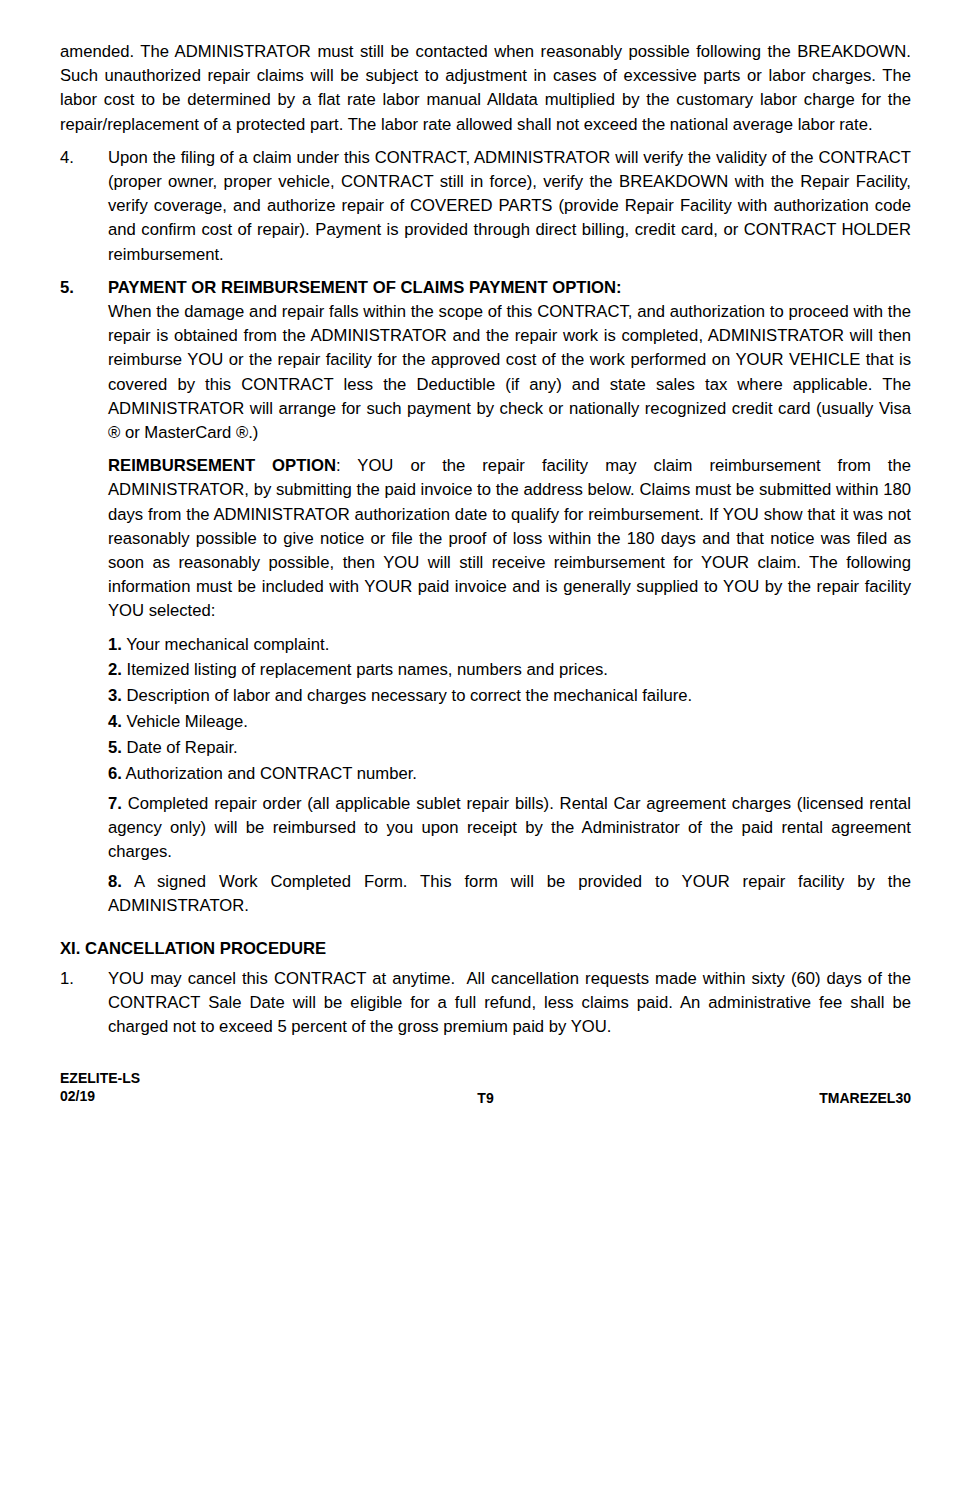amended. The ADMINISTRATOR must still be contacted when reasonably possible following the BREAKDOWN. Such unauthorized repair claims will be subject to adjustment in cases of excessive parts or labor charges. The labor cost to be determined by a flat rate labor manual Alldata multiplied by the customary labor charge for the repair/replacement of a protected part. The labor rate allowed shall not exceed the national average labor rate.
4. Upon the filing of a claim under this CONTRACT, ADMINISTRATOR will verify the validity of the CONTRACT (proper owner, proper vehicle, CONTRACT still in force), verify the BREAKDOWN with the Repair Facility, verify coverage, and authorize repair of COVERED PARTS (provide Repair Facility with authorization code and confirm cost of repair). Payment is provided through direct billing, credit card, or CONTRACT HOLDER reimbursement.
5. PAYMENT OR REIMBURSEMENT OF CLAIMS PAYMENT OPTION:
When the damage and repair falls within the scope of this CONTRACT, and authorization to proceed with the repair is obtained from the ADMINISTRATOR and the repair work is completed, ADMINISTRATOR will then reimburse YOU or the repair facility for the approved cost of the work performed on YOUR VEHICLE that is covered by this CONTRACT less the Deductible (if any) and state sales tax where applicable. The ADMINISTRATOR will arrange for such payment by check or nationally recognized credit card (usually Visa ® or MasterCard ®.)
REIMBURSEMENT OPTION: YOU or the repair facility may claim reimbursement from the ADMINISTRATOR, by submitting the paid invoice to the address below. Claims must be submitted within 180 days from the ADMINISTRATOR authorization date to qualify for reimbursement. If YOU show that it was not reasonably possible to give notice or file the proof of loss within the 180 days and that notice was filed as soon as reasonably possible, then YOU will still receive reimbursement for YOUR claim. The following information must be included with YOUR paid invoice and is generally supplied to YOU by the repair facility YOU selected:
1. Your mechanical complaint.
2. Itemized listing of replacement parts names, numbers and prices.
3. Description of labor and charges necessary to correct the mechanical failure.
4. Vehicle Mileage.
5. Date of Repair.
6. Authorization and CONTRACT number.
7. Completed repair order (all applicable sublet repair bills). Rental Car agreement charges (licensed rental agency only) will be reimbursed to you upon receipt by the Administrator of the paid rental agreement charges.
8. A signed Work Completed Form. This form will be provided to YOUR repair facility by the ADMINISTRATOR.
XI. CANCELLATION PROCEDURE
1. YOU may cancel this CONTRACT at anytime. All cancellation requests made within sixty (60) days of the CONTRACT Sale Date will be eligible for a full refund, less claims paid. An administrative fee shall be charged not to exceed 5 percent of the gross premium paid by YOU.
EZELITE-LS
02/19
T9
TMAREZEL30